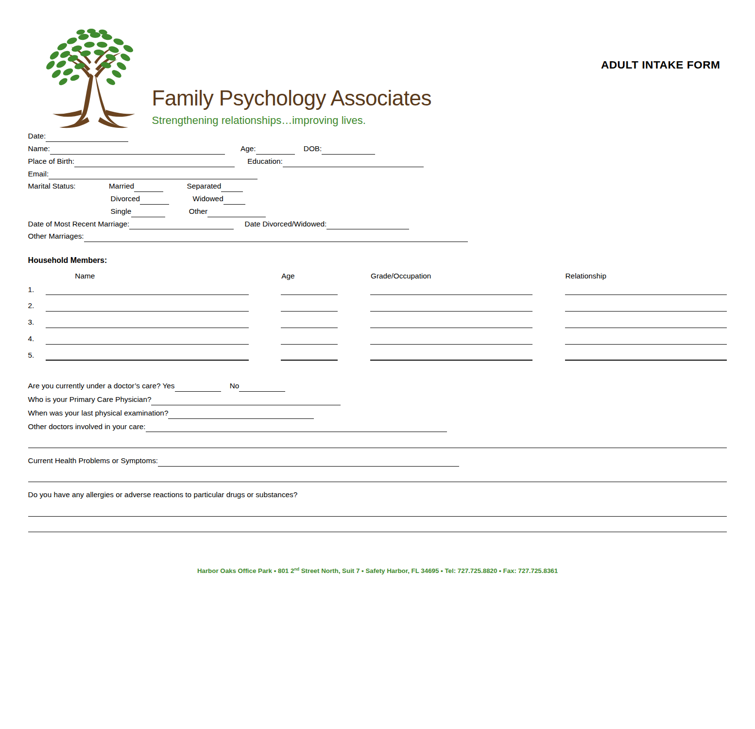Family Psychology Associates
Strengthening relationships…improving lives.
ADULT INTAKE FORM
Date:
Name: Age: DOB:
Place of Birth: Education:
Email:
Marital Status: Married Separated
Divorced Widowed
Single Other
Date of Most Recent Marriage: Date Divorced/Widowed:
Other Marriages:
Household Members:
| | Name | | Age | | Grade/Occupation | | Relationship |
| --- | --- | --- | --- | --- | --- | --- | --- |
| 1. | | | | | | | |
| 2. | | | | | | | |
| 3. | | | | | | | |
| 4. | | | | | | | |
| 5. | | | | | | | |
Are you currently under a doctor’s care? Yes No
Who is your Primary Care Physician?
When was your last physical examination?
Other doctors involved in your care:
Current Health Problems or Symptoms:
Do you have any allergies or adverse reactions to particular drugs or substances?
Harbor Oaks Office Park • 801 2nd Street North, Suit 7 • Safety Harbor, FL 34695 • Tel: 727.725.8820 • Fax: 727.725.8361